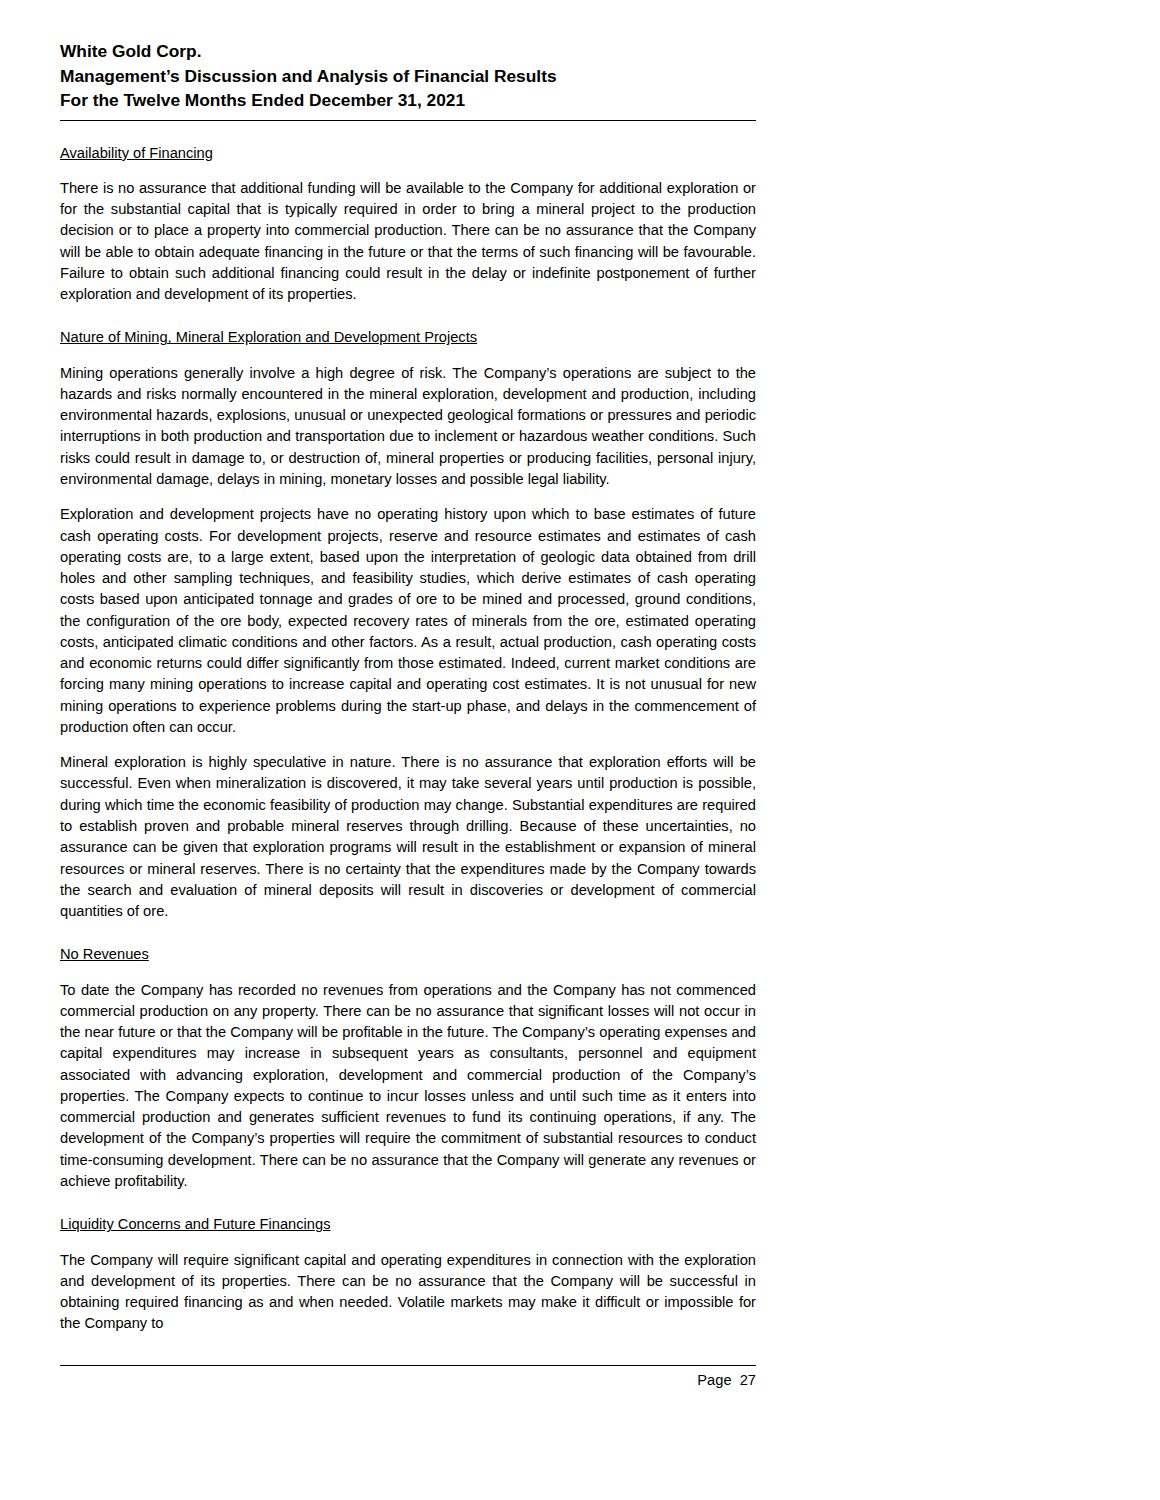White Gold Corp.
Management’s Discussion and Analysis of Financial Results
For the Twelve Months Ended December 31, 2021
Availability of Financing
There is no assurance that additional funding will be available to the Company for additional exploration or for the substantial capital that is typically required in order to bring a mineral project to the production decision or to place a property into commercial production. There can be no assurance that the Company will be able to obtain adequate financing in the future or that the terms of such financing will be favourable. Failure to obtain such additional financing could result in the delay or indefinite postponement of further exploration and development of its properties.
Nature of Mining, Mineral Exploration and Development Projects
Mining operations generally involve a high degree of risk. The Company’s operations are subject to the hazards and risks normally encountered in the mineral exploration, development and production, including environmental hazards, explosions, unusual or unexpected geological formations or pressures and periodic interruptions in both production and transportation due to inclement or hazardous weather conditions. Such risks could result in damage to, or destruction of, mineral properties or producing facilities, personal injury, environmental damage, delays in mining, monetary losses and possible legal liability.
Exploration and development projects have no operating history upon which to base estimates of future cash operating costs. For development projects, reserve and resource estimates and estimates of cash operating costs are, to a large extent, based upon the interpretation of geologic data obtained from drill holes and other sampling techniques, and feasibility studies, which derive estimates of cash operating costs based upon anticipated tonnage and grades of ore to be mined and processed, ground conditions, the configuration of the ore body, expected recovery rates of minerals from the ore, estimated operating costs, anticipated climatic conditions and other factors. As a result, actual production, cash operating costs and economic returns could differ significantly from those estimated. Indeed, current market conditions are forcing many mining operations to increase capital and operating cost estimates. It is not unusual for new mining operations to experience problems during the start-up phase, and delays in the commencement of production often can occur.
Mineral exploration is highly speculative in nature. There is no assurance that exploration efforts will be successful. Even when mineralization is discovered, it may take several years until production is possible, during which time the economic feasibility of production may change. Substantial expenditures are required to establish proven and probable mineral reserves through drilling. Because of these uncertainties, no assurance can be given that exploration programs will result in the establishment or expansion of mineral resources or mineral reserves. There is no certainty that the expenditures made by the Company towards the search and evaluation of mineral deposits will result in discoveries or development of commercial quantities of ore.
No Revenues
To date the Company has recorded no revenues from operations and the Company has not commenced commercial production on any property. There can be no assurance that significant losses will not occur in the near future or that the Company will be profitable in the future. The Company’s operating expenses and capital expenditures may increase in subsequent years as consultants, personnel and equipment associated with advancing exploration, development and commercial production of the Company’s properties. The Company expects to continue to incur losses unless and until such time as it enters into commercial production and generates sufficient revenues to fund its continuing operations, if any. The development of the Company’s properties will require the commitment of substantial resources to conduct time-consuming development. There can be no assurance that the Company will generate any revenues or achieve profitability.
Liquidity Concerns and Future Financings
The Company will require significant capital and operating expenditures in connection with the exploration and development of its properties. There can be no assurance that the Company will be successful in obtaining required financing as and when needed. Volatile markets may make it difficult or impossible for the Company to
Page 27